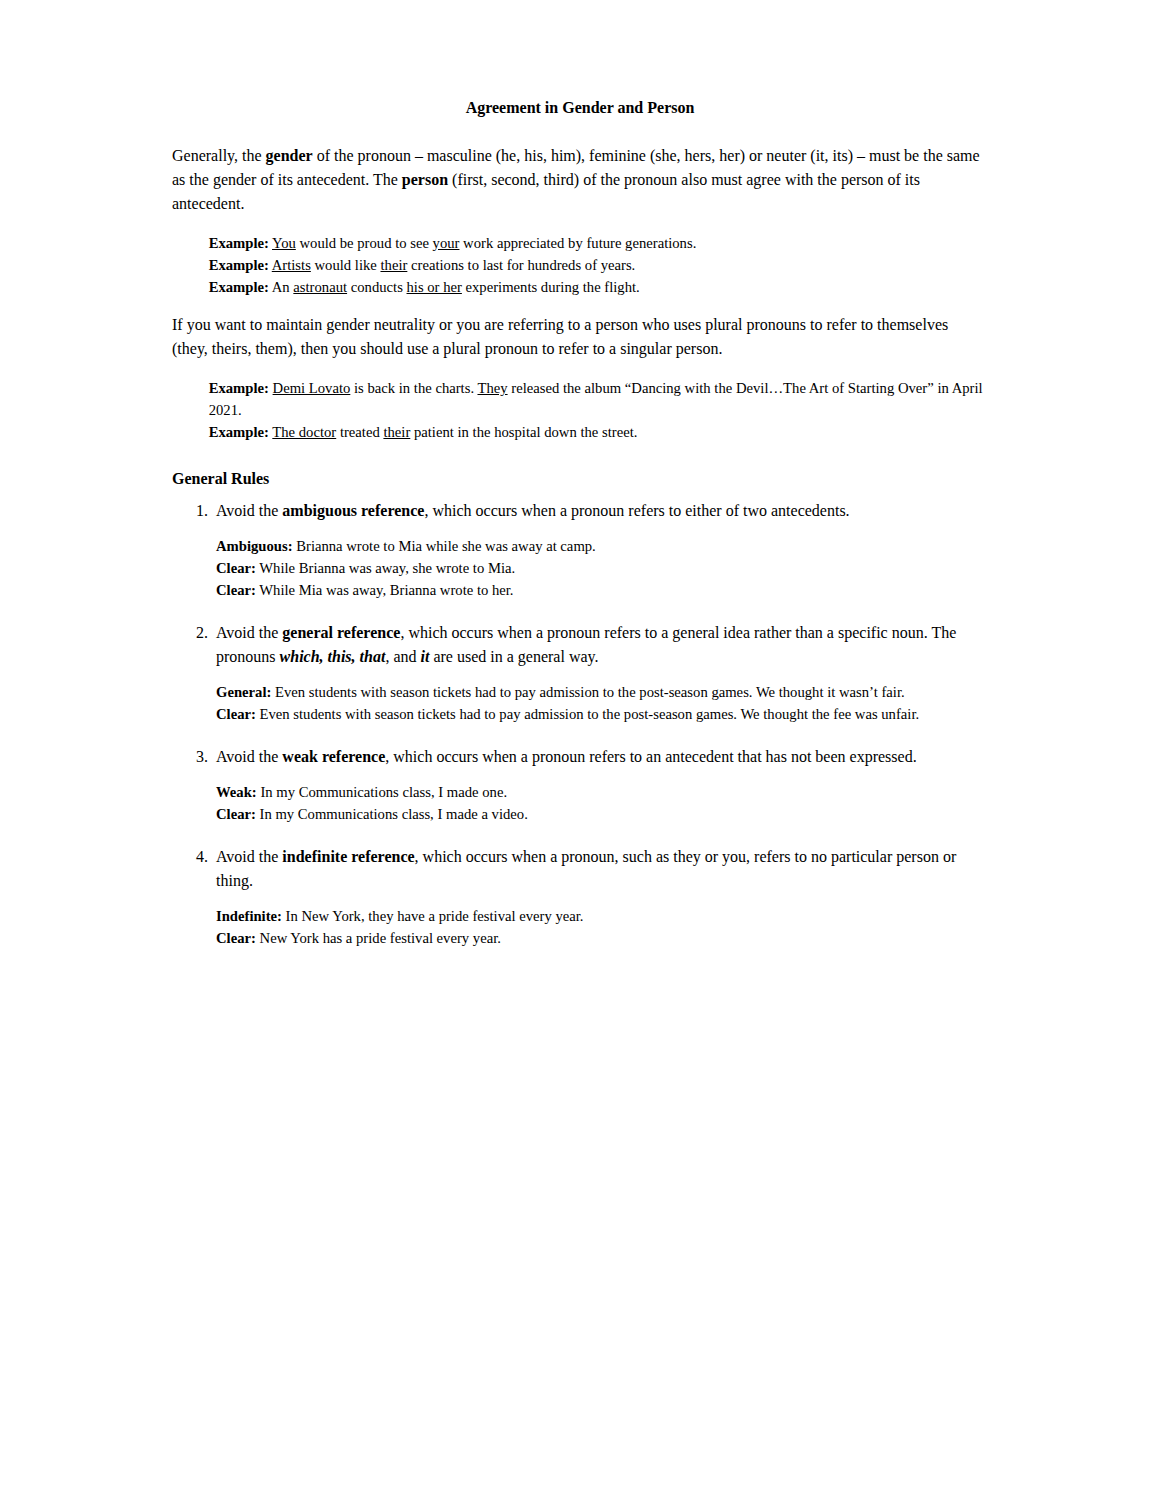Agreement in Gender and Person
Generally, the gender of the pronoun – masculine (he, his, him), feminine (she, hers, her) or neuter (it, its) – must be the same as the gender of its antecedent. The person (first, second, third) of the pronoun also must agree with the person of its antecedent.
Example: You would be proud to see your work appreciated by future generations.
Example: Artists would like their creations to last for hundreds of years.
Example: An astronaut conducts his or her experiments during the flight.
If you want to maintain gender neutrality or you are referring to a person who uses plural pronouns to refer to themselves (they, theirs, them), then you should use a plural pronoun to refer to a singular person.
Example: Demi Lovato is back in the charts. They released the album “Dancing with the Devil…The Art of Starting Over” in April 2021.
Example: The doctor treated their patient in the hospital down the street.
General Rules
Avoid the ambiguous reference, which occurs when a pronoun refers to either of two antecedents.
Ambiguous: Brianna wrote to Mia while she was away at camp.
Clear: While Brianna was away, she wrote to Mia.
Clear: While Mia was away, Brianna wrote to her.
Avoid the general reference, which occurs when a pronoun refers to a general idea rather than a specific noun. The pronouns which, this, that, and it are used in a general way.
General: Even students with season tickets had to pay admission to the post-season games. We thought it wasn’t fair.
Clear: Even students with season tickets had to pay admission to the post-season games. We thought the fee was unfair.
Avoid the weak reference, which occurs when a pronoun refers to an antecedent that has not been expressed.
Weak: In my Communications class, I made one.
Clear: In my Communications class, I made a video.
Avoid the indefinite reference, which occurs when a pronoun, such as they or you, refers to no particular person or thing.
Indefinite: In New York, they have a pride festival every year.
Clear: New York has a pride festival every year.